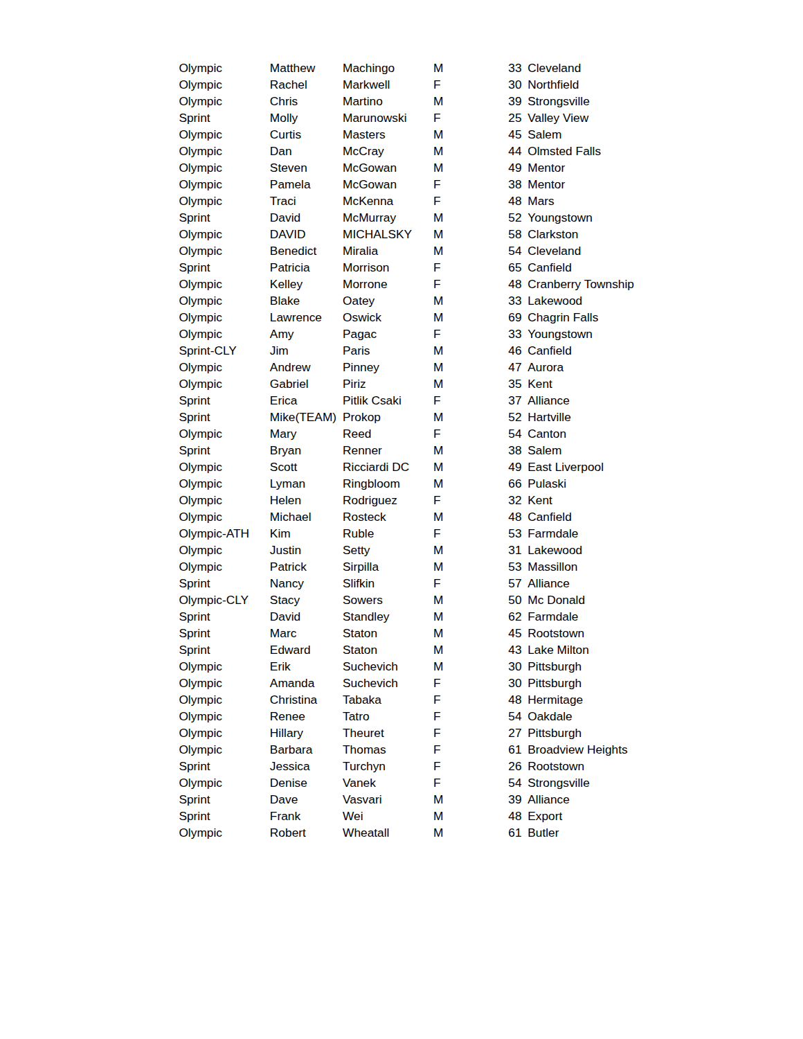| Olympic | Matthew | Machingo | M | 33 | Cleveland |
| Olympic | Rachel | Markwell | F | 30 | Northfield |
| Olympic | Chris | Martino | M | 39 | Strongsville |
| Sprint | Molly | Marunowski | F | 25 | Valley View |
| Olympic | Curtis | Masters | M | 45 | Salem |
| Olympic | Dan | McCray | M | 44 | Olmsted Falls |
| Olympic | Steven | McGowan | M | 49 | Mentor |
| Olympic | Pamela | McGowan | F | 38 | Mentor |
| Olympic | Traci | McKenna | F | 48 | Mars |
| Sprint | David | McMurray | M | 52 | Youngstown |
| Olympic | DAVID | MICHALSKY | M | 58 | Clarkston |
| Olympic | Benedict | Miralia | M | 54 | Cleveland |
| Sprint | Patricia | Morrison | F | 65 | Canfield |
| Olympic | Kelley | Morrone | F | 48 | Cranberry Township |
| Olympic | Blake | Oatey | M | 33 | Lakewood |
| Olympic | Lawrence | Oswick | M | 69 | Chagrin Falls |
| Olympic | Amy | Pagac | F | 33 | Youngstown |
| Sprint-CLY | Jim | Paris | M | 46 | Canfield |
| Olympic | Andrew | Pinney | M | 47 | Aurora |
| Olympic | Gabriel | Piriz | M | 35 | Kent |
| Sprint | Erica | Pitlik Csaki | F | 37 | Alliance |
| Sprint | Mike(TEAM) | Prokop | M | 52 | Hartville |
| Olympic | Mary | Reed | F | 54 | Canton |
| Sprint | Bryan | Renner | M | 38 | Salem |
| Olympic | Scott | Ricciardi DC | M | 49 | East Liverpool |
| Olympic | Lyman | Ringbloom | M | 66 | Pulaski |
| Olympic | Helen | Rodriguez | F | 32 | Kent |
| Olympic | Michael | Rosteck | M | 48 | Canfield |
| Olympic-ATH | Kim | Ruble | F | 53 | Farmdale |
| Olympic | Justin | Setty | M | 31 | Lakewood |
| Olympic | Patrick | Sirpilla | M | 53 | Massillon |
| Sprint | Nancy | Slifkin | F | 57 | Alliance |
| Olympic-CLY | Stacy | Sowers | M | 50 | Mc Donald |
| Sprint | David | Standley | M | 62 | Farmdale |
| Sprint | Marc | Staton | M | 45 | Rootstown |
| Sprint | Edward | Staton | M | 43 | Lake Milton |
| Olympic | Erik | Suchevich | M | 30 | Pittsburgh |
| Olympic | Amanda | Suchevich | F | 30 | Pittsburgh |
| Olympic | Christina | Tabaka | F | 48 | Hermitage |
| Olympic | Renee | Tatro | F | 54 | Oakdale |
| Olympic | Hillary | Theuret | F | 27 | Pittsburgh |
| Olympic | Barbara | Thomas | F | 61 | Broadview Heights |
| Sprint | Jessica | Turchyn | F | 26 | Rootstown |
| Olympic | Denise | Vanek | F | 54 | Strongsville |
| Sprint | Dave | Vasvari | M | 39 | Alliance |
| Sprint | Frank | Wei | M | 48 | Export |
| Olympic | Robert | Wheatall | M | 61 | Butler |